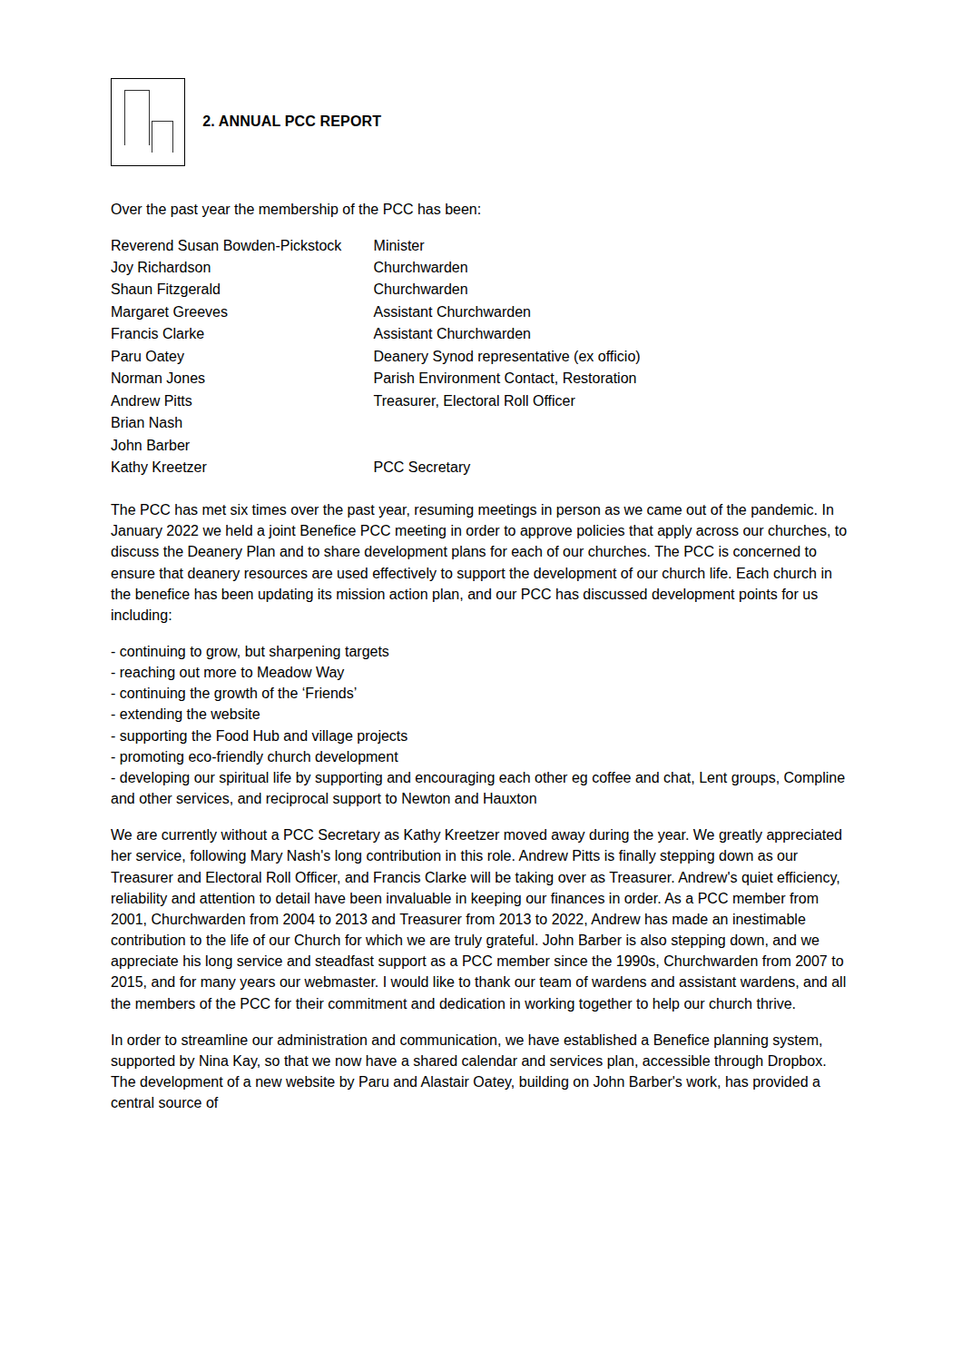2. ANNUAL PCC REPORT
Over the past year the membership of the PCC has been:
| Reverend Susan Bowden-Pickstock | Minister |
| Joy Richardson | Churchwarden |
| Shaun Fitzgerald | Churchwarden |
| Margaret Greeves | Assistant Churchwarden |
| Francis Clarke | Assistant Churchwarden |
| Paru Oatey | Deanery Synod representative (ex officio) |
| Norman Jones | Parish Environment Contact, Restoration |
| Andrew Pitts | Treasurer, Electoral Roll Officer |
| Brian Nash | |
| John Barber | |
| Kathy Kreetzer | PCC Secretary |
The PCC has met six times over the past year, resuming meetings in person as we came out of the pandemic. In January 2022 we held a joint Benefice PCC meeting in order to approve policies that apply across our churches, to discuss the Deanery Plan and to share development plans for each of our churches. The PCC is concerned to ensure that deanery resources are used effectively to support the development of our church life. Each church in the benefice has been updating its mission action plan, and our PCC has discussed development points for us including:
continuing to grow, but sharpening targets
reaching out more to Meadow Way
continuing the growth of the ‘Friends’
extending the website
supporting the Food Hub and village projects
promoting eco-friendly church development
developing our spiritual life by supporting and encouraging each other eg coffee and chat, Lent groups, Compline and other services, and reciprocal support to Newton and Hauxton
We are currently without a PCC Secretary as Kathy Kreetzer moved away during the year. We greatly appreciated her service, following Mary Nash's long contribution in this role. Andrew Pitts is finally stepping down as our Treasurer and Electoral Roll Officer, and Francis Clarke will be taking over as Treasurer. Andrew's quiet efficiency, reliability and attention to detail have been invaluable in keeping our finances in order. As a PCC member from 2001, Churchwarden from 2004 to 2013 and Treasurer from 2013 to 2022, Andrew has made an inestimable contribution to the life of our Church for which we are truly grateful. John Barber is also stepping down, and we appreciate his long service and steadfast support as a PCC member since the 1990s, Churchwarden from 2007 to 2015, and for many years our webmaster. I would like to thank our team of wardens and assistant wardens, and all the members of the PCC for their commitment and dedication in working together to help our church thrive.
In order to streamline our administration and communication, we have established a Benefice planning system, supported by Nina Kay, so that we now have a shared calendar and services plan, accessible through Dropbox. The development of a new website by Paru and Alastair Oatey, building on John Barber's work, has provided a central source of